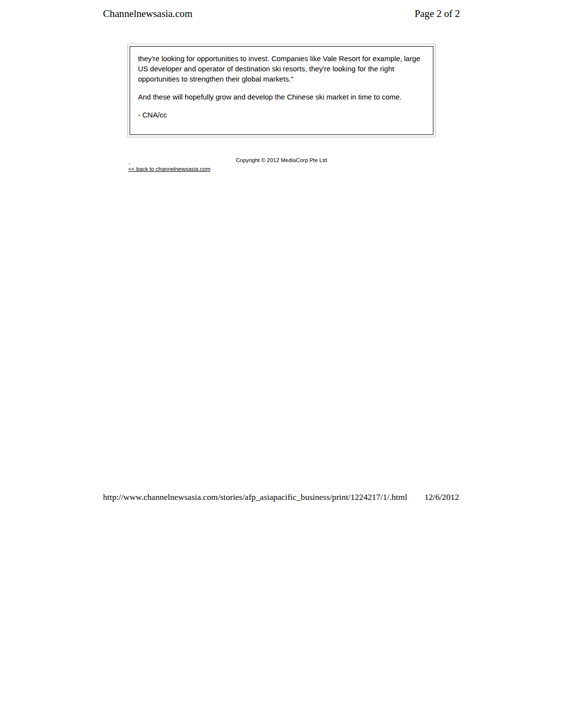Channelnewsasia.com
Page 2 of 2
they're looking for opportunities to invest. Companies like Vale Resort for example, large US developer and operator of destination ski resorts, they're looking for the right opportunities to strengthen their global markets."
And these will hopefully grow and develop the Chinese ski market in time to come.
- CNA/cc
Copyright © 2012 MediaCorp Pte Ltd
– << back to channelnewsasia.com
http://www.channelnewsasia.com/stories/afp_asiapacific_business/print/1224217/1/.html
12/6/2012